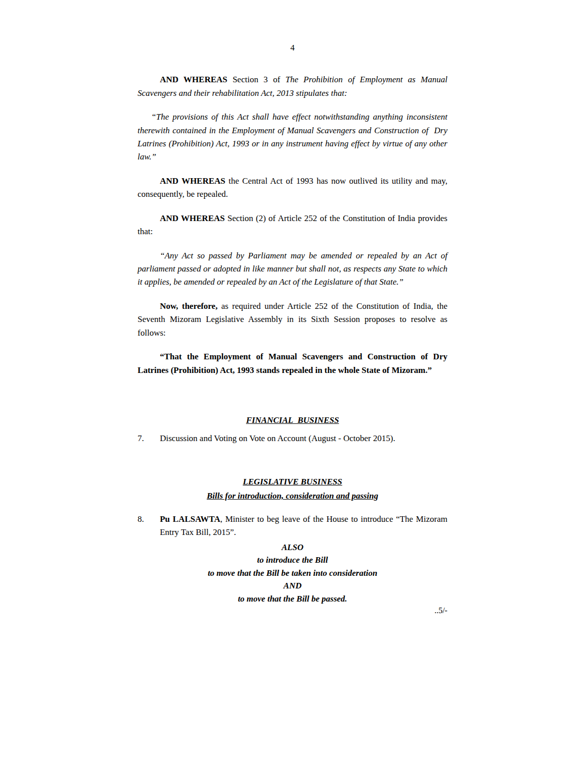4
AND WHEREAS Section 3 of The Prohibition of Employment as Manual Scavengers and their rehabilitation Act, 2013 stipulates that:
“The provisions of this Act shall have effect notwithstanding anything inconsistent therewith contained in the Employment of Manual Scavengers and Construction of Dry Latrines (Prohibition) Act, 1993 or in any instrument having effect by virtue of any other law.”
AND WHEREAS the Central Act of 1993 has now outlived its utility and may, consequently, be repealed.
AND WHEREAS Section (2) of Article 252 of the Constitution of India provides that:
“Any Act so passed by Parliament may be amended or repealed by an Act of parliament passed or adopted in like manner but shall not, as respects any State to which it applies, be amended or repealed by an Act of the Legislature of that State.”
Now, therefore, as required under Article 252 of the Constitution of India, the Seventh Mizoram Legislative Assembly in its Sixth Session proposes to resolve as follows:
“That the Employment of Manual Scavengers and Construction of Dry Latrines (Prohibition) Act, 1993 stands repealed in the whole State of Mizoram.”
FINANCIAL BUSINESS
7.
Discussion and Voting on Vote on Account (August - October 2015).
LEGISLATIVE BUSINESS
Bills for introduction, consideration and passing
8.
Pu LALSAWTA, Minister to beg leave of the House to introduce “The Mizoram Entry Tax Bill, 2015”.
ALSO
to introduce the Bill
to move that the Bill be taken into consideration
AND
to move that the Bill be passed.
..5/-